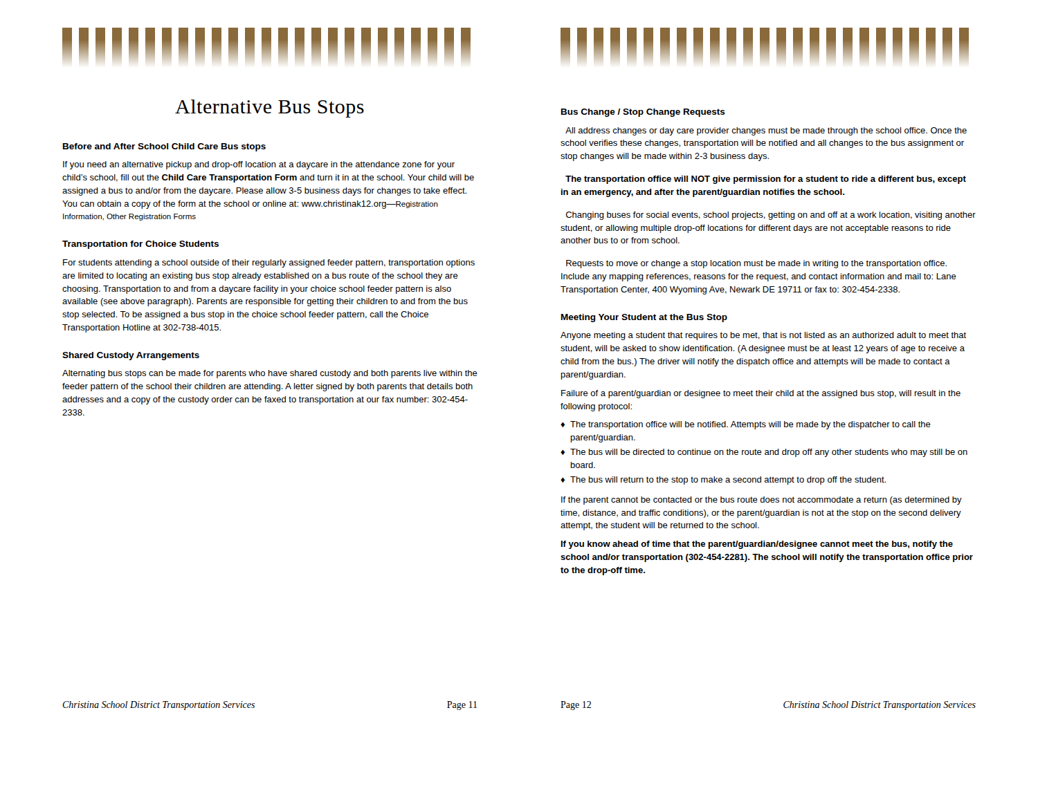Alternative Bus Stops
Before and After School Child Care Bus stops
If you need an alternative pickup and drop-off location at a daycare in the attendance zone for your child’s school, fill out the Child Care Transportation Form and turn it in at the school. Your child will be assigned a bus to and/or from the daycare. Please allow 3-5 business days for changes to take effect. You can obtain a copy of the form at the school or online at: www.christinak12.org—Registration Information, Other Registration Forms
Transportation for Choice Students
For students attending a school outside of their regularly assigned feeder pattern, transportation options are limited to locating an existing bus stop already established on a bus route of the school they are choosing. Transportation to and from a daycare facility in your choice school feeder pattern is also available (see above paragraph). Parents are responsible for getting their children to and from the bus stop selected. To be assigned a bus stop in the choice school feeder pattern, call the Choice Transportation Hotline at 302-738-4015.
Shared Custody Arrangements
Alternating bus stops can be made for parents who have shared custody and both parents live within the feeder pattern of the school their children are attending. A letter signed by both parents that details both addresses and a copy of the custody order can be faxed to transportation at our fax number: 302-454-2338.
Christina School District Transportation Services Page 11
Bus Change / Stop Change Requests
All address changes or day care provider changes must be made through the school office. Once the school verifies these changes, transportation will be notified and all changes to the bus assignment or stop changes will be made within 2-3 business days.
The transportation office will NOT give permission for a student to ride a different bus, except in an emergency, and after the parent/guardian notifies the school.
Changing buses for social events, school projects, getting on and off at a work location, visiting another student, or allowing multiple drop-off locations for different days are not acceptable reasons to ride another bus to or from school.
Requests to move or change a stop location must be made in writing to the transportation office. Include any mapping references, reasons for the request, and contact information and mail to: Lane Transportation Center, 400 Wyoming Ave, Newark DE 19711 or fax to: 302-454-2338.
Meeting Your Student at the Bus Stop
Anyone meeting a student that requires to be met, that is not listed as an authorized adult to meet that student, will be asked to show identification. (A designee must be at least 12 years of age to receive a child from the bus.) The driver will notify the dispatch office and attempts will be made to contact a parent/guardian.
Failure of a parent/guardian or designee to meet their child at the assigned bus stop, will result in the following protocol:
The transportation office will be notified. Attempts will be made by the dispatcher to call the parent/guardian.
The bus will be directed to continue on the route and drop off any other students who may still be on board.
The bus will return to the stop to make a second attempt to drop off the student.
If the parent cannot be contacted or the bus route does not accommodate a return (as determined by time, distance, and traffic conditions), or the parent/guardian is not at the stop on the second delivery attempt, the student will be returned to the school.
If you know ahead of time that the parent/guardian/designee cannot meet the bus, notify the school and/or transportation (302-454-2281). The school will notify the transportation office prior to the drop-off time.
Page 12 Christina School District Transportation Services